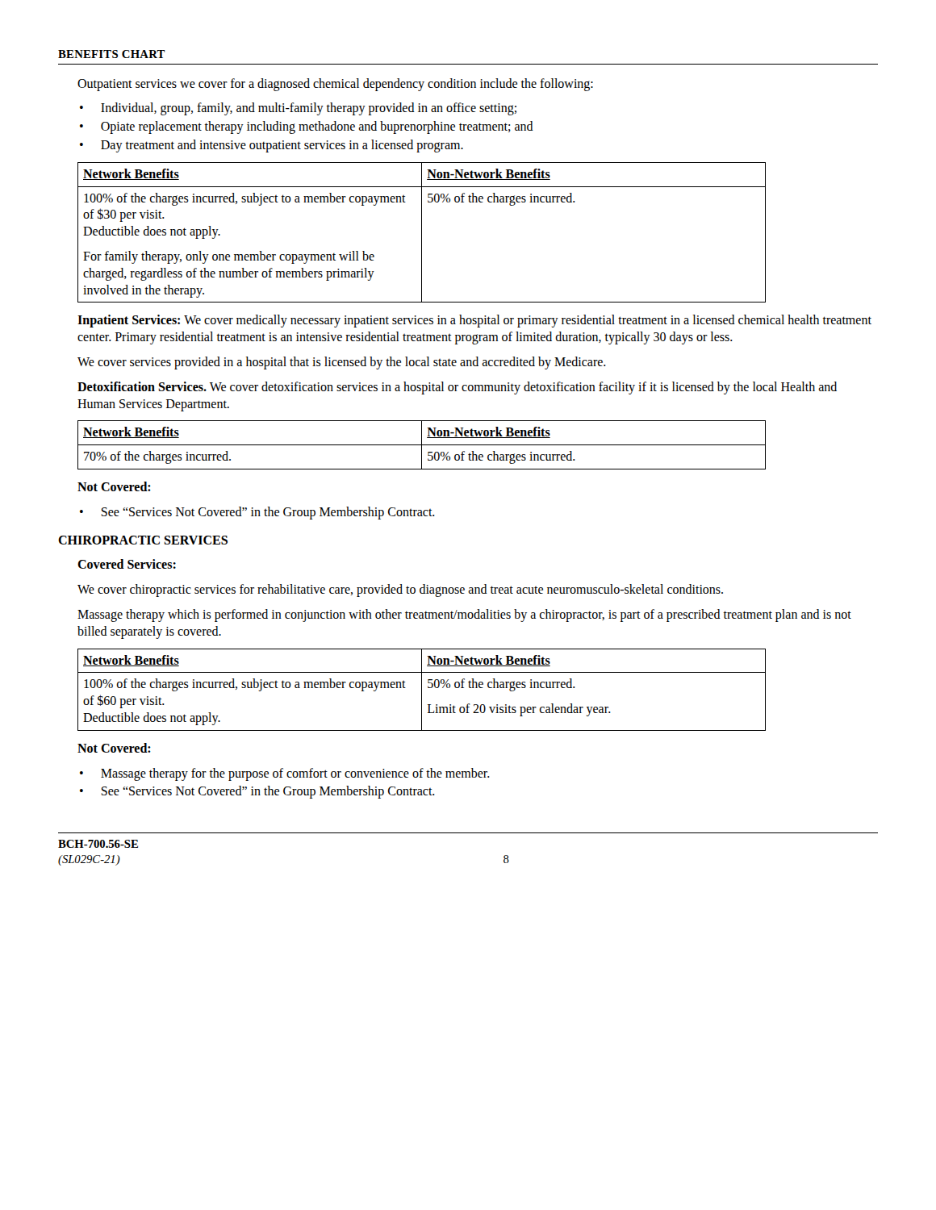BENEFITS CHART
Outpatient services we cover for a diagnosed chemical dependency condition include the following:
Individual, group, family, and multi-family therapy provided in an office setting;
Opiate replacement therapy including methadone and buprenorphine treatment; and
Day treatment and intensive outpatient services in a licensed program.
| Network Benefits | Non-Network Benefits |
| --- | --- |
| 100% of the charges incurred, subject to a member copayment of $30 per visit. Deductible does not apply. For family therapy, only one member copayment will be charged, regardless of the number of members primarily involved in the therapy. | 50% of the charges incurred. |
Inpatient Services: We cover medically necessary inpatient services in a hospital or primary residential treatment in a licensed chemical health treatment center. Primary residential treatment is an intensive residential treatment program of limited duration, typically 30 days or less.
We cover services provided in a hospital that is licensed by the local state and accredited by Medicare.
Detoxification Services. We cover detoxification services in a hospital or community detoxification facility if it is licensed by the local Health and Human Services Department.
| Network Benefits | Non-Network Benefits |
| --- | --- |
| 70% of the charges incurred. | 50% of the charges incurred. |
Not Covered:
See “Services Not Covered” in the Group Membership Contract.
CHIROPRACTIC SERVICES
Covered Services:
We cover chiropractic services for rehabilitative care, provided to diagnose and treat acute neuromusculo-skeletal conditions.
Massage therapy which is performed in conjunction with other treatment/modalities by a chiropractor, is part of a prescribed treatment plan and is not billed separately is covered.
| Network Benefits | Non-Network Benefits |
| --- | --- |
| 100% of the charges incurred, subject to a member copayment of $60 per visit. Deductible does not apply. | 50% of the charges incurred. Limit of 20 visits per calendar year. |
Not Covered:
Massage therapy for the purpose of comfort or convenience of the member.
See “Services Not Covered” in the Group Membership Contract.
BCH-700.56-SE
(SL029C-21) 8